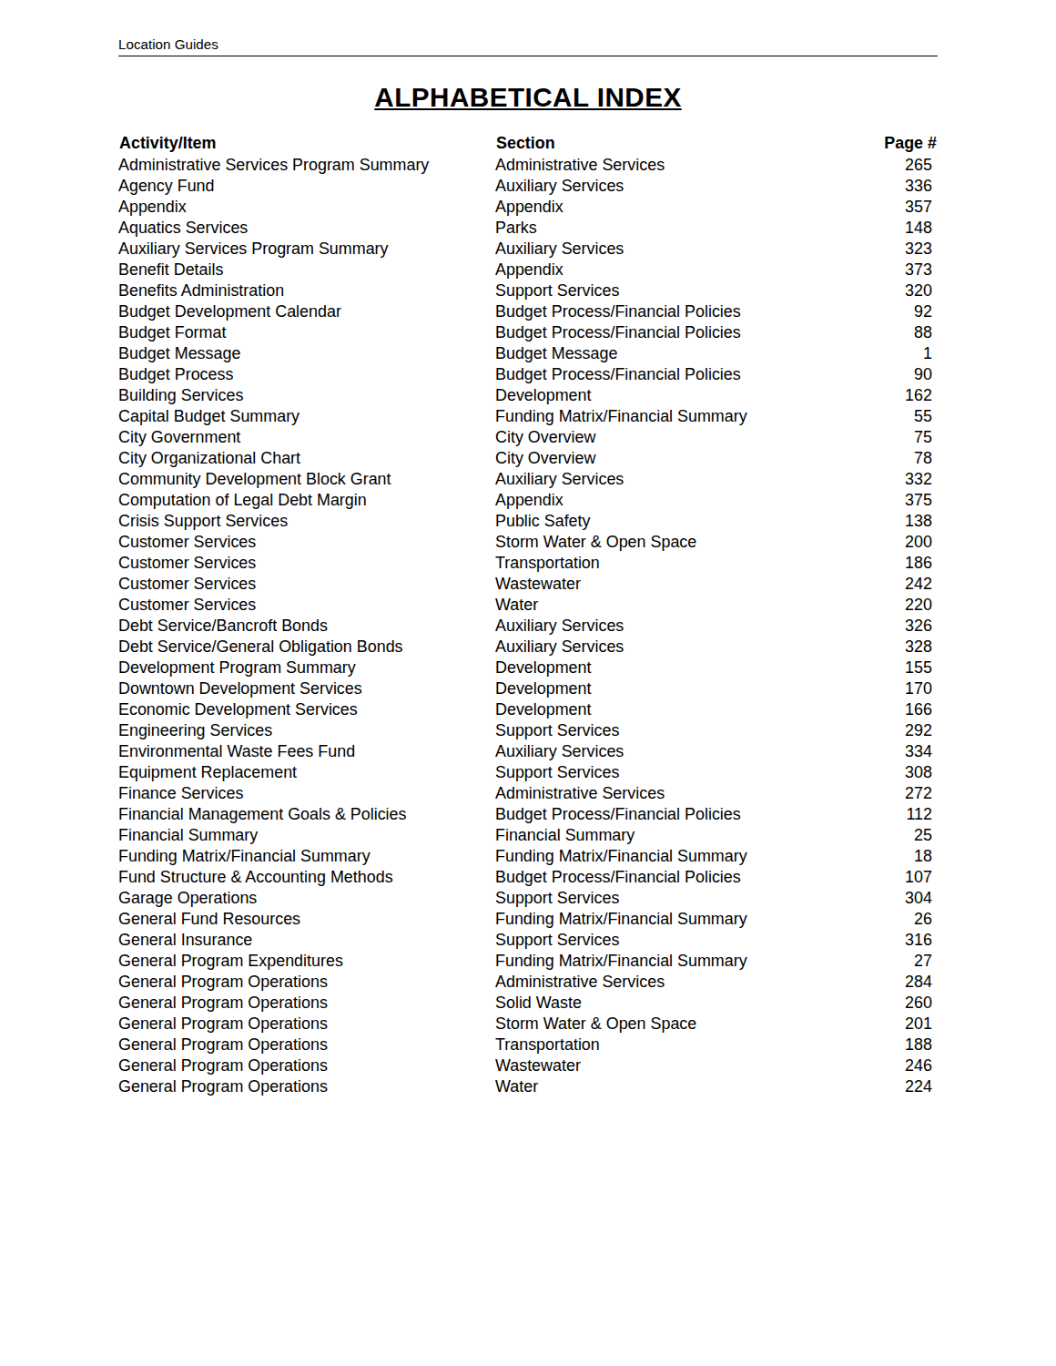Location Guides
ALPHABETICAL INDEX
| Activity/Item | Section | Page # |
| --- | --- | --- |
| Administrative Services Program Summary | Administrative Services | 265 |
| Agency Fund | Auxiliary Services | 336 |
| Appendix | Appendix | 357 |
| Aquatics Services | Parks | 148 |
| Auxiliary Services Program Summary | Auxiliary Services | 323 |
| Benefit Details | Appendix | 373 |
| Benefits Administration | Support Services | 320 |
| Budget Development Calendar | Budget Process/Financial Policies | 92 |
| Budget Format | Budget Process/Financial Policies | 88 |
| Budget Message | Budget Message | 1 |
| Budget Process | Budget Process/Financial Policies | 90 |
| Building Services | Development | 162 |
| Capital Budget Summary | Funding Matrix/Financial Summary | 55 |
| City Government | City Overview | 75 |
| City Organizational Chart | City Overview | 78 |
| Community Development Block Grant | Auxiliary Services | 332 |
| Computation of Legal Debt Margin | Appendix | 375 |
| Crisis Support Services | Public Safety | 138 |
| Customer Services | Storm Water & Open Space | 200 |
| Customer Services | Transportation | 186 |
| Customer Services | Wastewater | 242 |
| Customer Services | Water | 220 |
| Debt Service/Bancroft Bonds | Auxiliary Services | 326 |
| Debt Service/General Obligation Bonds | Auxiliary Services | 328 |
| Development Program Summary | Development | 155 |
| Downtown Development Services | Development | 170 |
| Economic Development Services | Development | 166 |
| Engineering Services | Support Services | 292 |
| Environmental Waste Fees Fund | Auxiliary Services | 334 |
| Equipment Replacement | Support Services | 308 |
| Finance Services | Administrative Services | 272 |
| Financial Management Goals & Policies | Budget Process/Financial Policies | 112 |
| Financial Summary | Financial Summary | 25 |
| Funding Matrix/Financial Summary | Funding Matrix/Financial Summary | 18 |
| Fund Structure & Accounting Methods | Budget Process/Financial Policies | 107 |
| Garage Operations | Support Services | 304 |
| General Fund Resources | Funding Matrix/Financial Summary | 26 |
| General Insurance | Support Services | 316 |
| General Program Expenditures | Funding Matrix/Financial Summary | 27 |
| General Program Operations | Administrative Services | 284 |
| General Program Operations | Solid Waste | 260 |
| General Program Operations | Storm Water & Open Space | 201 |
| General Program Operations | Transportation | 188 |
| General Program Operations | Wastewater | 246 |
| General Program Operations | Water | 224 |